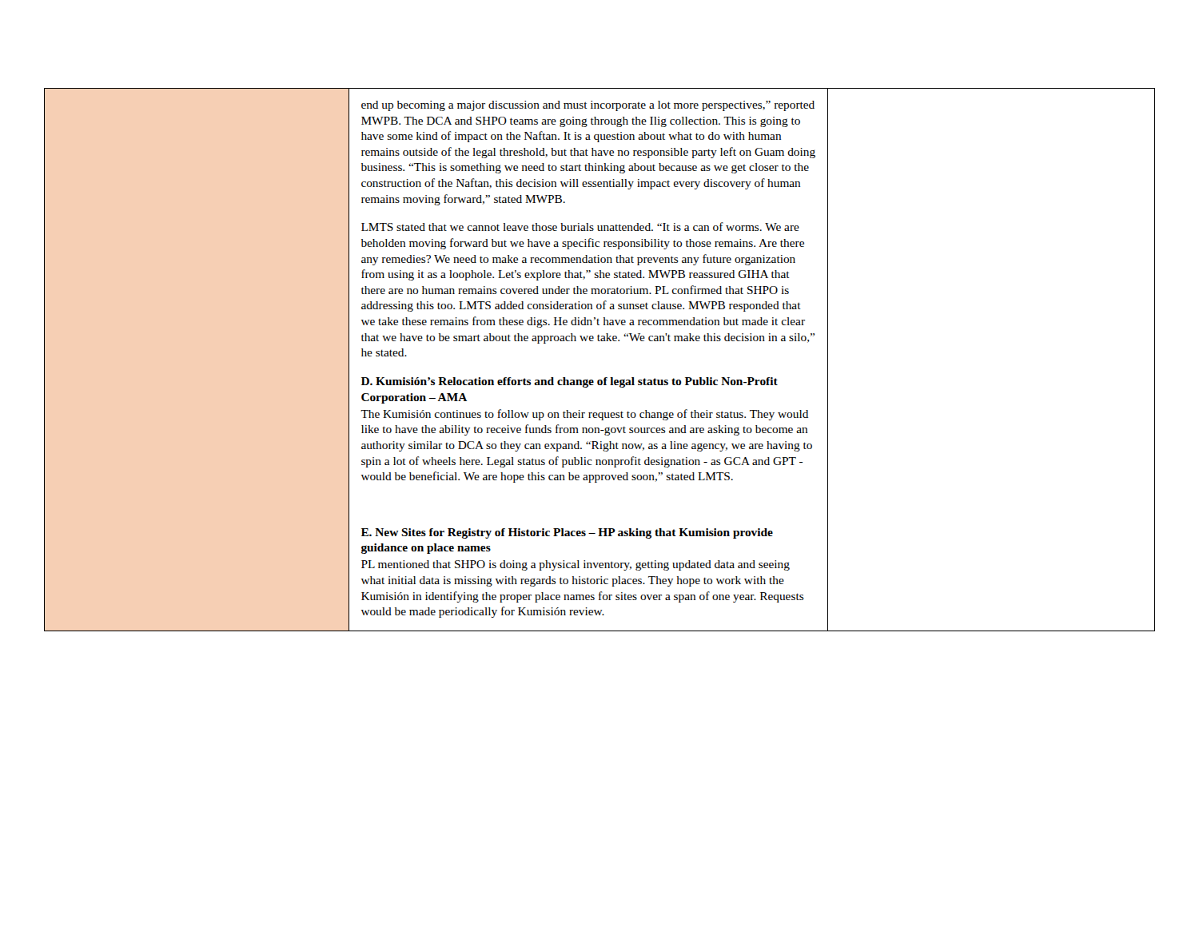| | end up becoming a major discussion and must incorporate a lot more perspectives,” reported MWPB. The DCA and SHPO teams are going through the Ilig collection. This is going to have some kind of impact on the Naftan. It is a question about what to do with human remains outside of the legal threshold, but that have no responsible party left on Guam doing business. “This is something we need to start thinking about because as we get closer to the construction of the Naftan, this decision will essentially impact every discovery of human remains moving forward,” stated MWPB. LMTS stated that we cannot leave those burials unattended. “It is a can of worms. We are beholden moving forward but we have a specific responsibility to those remains. Are there any remedies? We need to make a recommendation that prevents any future organization from using it as a loophole. Let's explore that,” she stated. MWPB reassured GIHA that there are no human remains covered under the moratorium. PL confirmed that SHPO is addressing this too. LMTS added consideration of a sunset clause. MWPB responded that we take these remains from these digs. He didn’t have a recommendation but made it clear that we have to be smart about the approach we take. “We can't make this decision in a silo,” he stated. D. Kumisión’s Relocation efforts and change of legal status to Public Non-Profit Corporation – AMA The Kumisión continues to follow up on their request to change of their status. They would like to have the ability to receive funds from non-govt sources and are asking to become an authority similar to DCA so they can expand. “Right now, as a line agency, we are having to spin a lot of wheels here. Legal status of public nonprofit designation - as GCA and GPT - would be beneficial. We are hope this can be approved soon,” stated LMTS. E. New Sites for Registry of Historic Places – HP asking that Kumision provide guidance on place names PL mentioned that SHPO is doing a physical inventory, getting updated data and seeing what initial data is missing with regards to historic places. They hope to work with the Kumisión in identifying the proper place names for sites over a span of one year. Requests would be made periodically for Kumisión review. | |